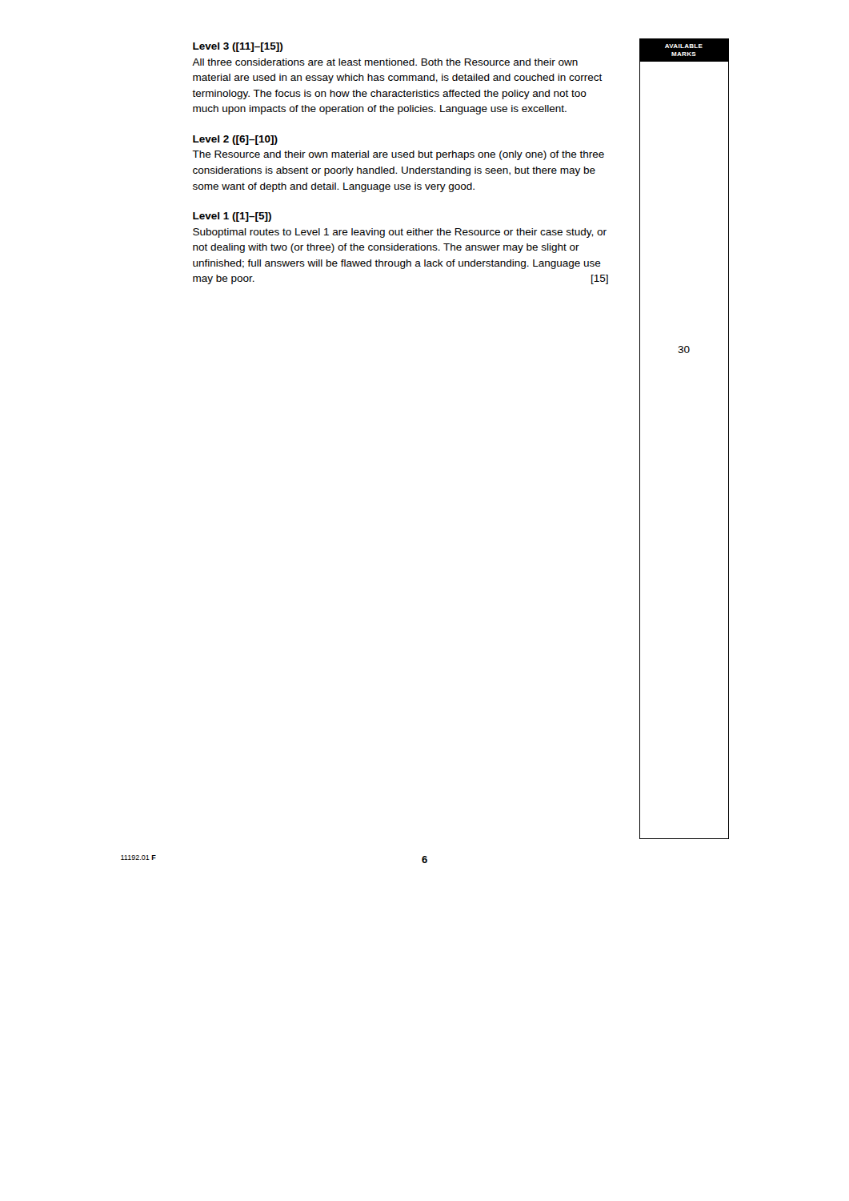AVAILABLE
MARKS
30
Level 3 ([11]–[15])
All three considerations are at least mentioned. Both the Resource and their own material are used in an essay which has command, is detailed and couched in correct terminology. The focus is on how the characteristics affected the policy and not too much upon impacts of the operation of the policies. Language use is excellent.
Level 2 ([6]–[10])
The Resource and their own material are used but perhaps one (only one) of the three considerations is absent or poorly handled. Understanding is seen, but there may be some want of depth and detail. Language use is very good.
Level 1 ([1]–[5])
Suboptimal routes to Level 1 are leaving out either the Resource or their case study, or not dealing with two (or three) of the considerations. The answer may be slight or unfinished; full answers will be flawed through a lack of understanding. Language use may be poor. [15]
11192.01 F 6